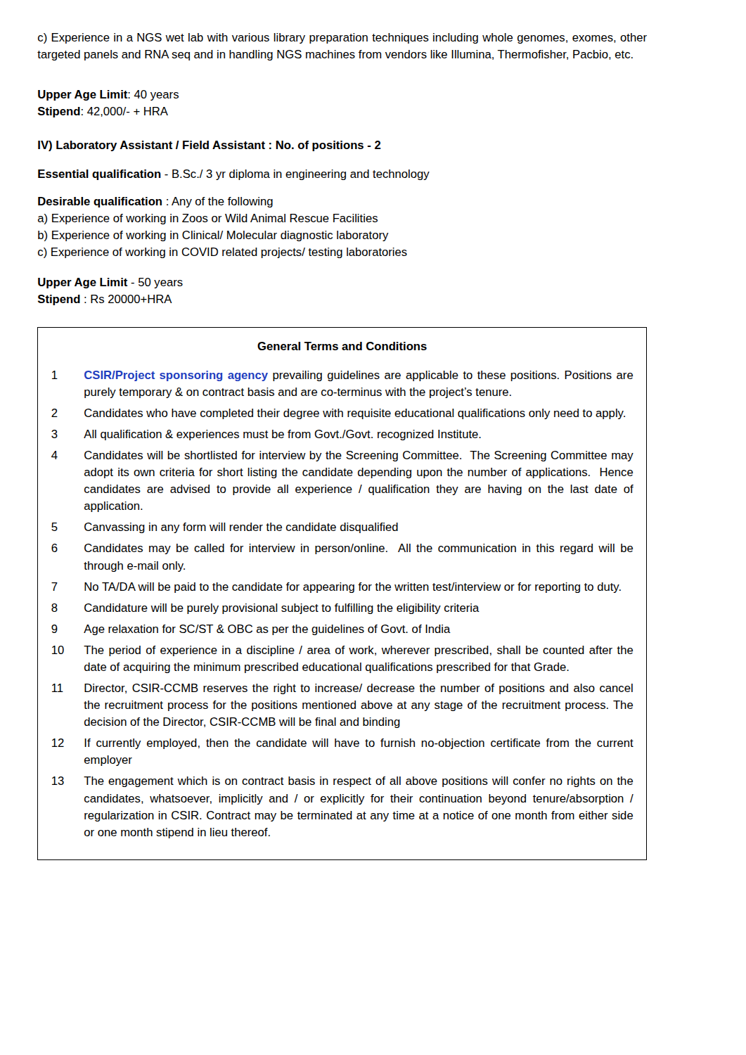c) Experience in a NGS wet lab with various library preparation techniques including whole genomes, exomes, other targeted panels and RNA seq and in handling NGS machines from vendors like Illumina, Thermofisher, Pacbio, etc.
Upper Age Limit: 40 years
Stipend: 42,000/- + HRA
IV) Laboratory Assistant / Field Assistant : No. of positions - 2
Essential qualification - B.Sc./ 3 yr diploma in engineering and technology
Desirable qualification : Any of the following
a) Experience of working in Zoos or Wild Animal Rescue Facilities
b) Experience of working in Clinical/ Molecular diagnostic laboratory
c) Experience of working in COVID related projects/ testing laboratories
Upper Age Limit - 50 years
Stipend : Rs 20000+HRA
General Terms and Conditions
| 1 | CSIR/Project sponsoring agency prevailing guidelines are applicable to these positions. Positions are purely temporary & on contract basis and are co-terminus with the project’s tenure. |
| 2 | Candidates who have completed their degree with requisite educational qualifications only need to apply. |
| 3 | All qualification & experiences must be from Govt./Govt. recognized Institute. |
| 4 | Candidates will be shortlisted for interview by the Screening Committee. The Screening Committee may adopt its own criteria for short listing the candidate depending upon the number of applications. Hence candidates are advised to provide all experience / qualification they are having on the last date of application. |
| 5 | Canvassing in any form will render the candidate disqualified |
| 6 | Candidates may be called for interview in person/online. All the communication in this regard will be through e-mail only. |
| 7 | No TA/DA will be paid to the candidate for appearing for the written test/interview or for reporting to duty. |
| 8 | Candidature will be purely provisional subject to fulfilling the eligibility criteria |
| 9 | Age relaxation for SC/ST & OBC as per the guidelines of Govt. of India |
| 10 | The period of experience in a discipline / area of work, wherever prescribed, shall be counted after the date of acquiring the minimum prescribed educational qualifications prescribed for that Grade. |
| 11 | Director, CSIR-CCMB reserves the right to increase/ decrease the number of positions and also cancel the recruitment process for the positions mentioned above at any stage of the recruitment process. The decision of the Director, CSIR-CCMB will be final and binding |
| 12 | If currently employed, then the candidate will have to furnish no-objection certificate from the current employer |
| 13 | The engagement which is on contract basis in respect of all above positions will confer no rights on the candidates, whatsoever, implicitly and / or explicitly for their continuation beyond tenure/absorption / regularization in CSIR. Contract may be terminated at any time at a notice of one month from either side or one month stipend in lieu thereof. |